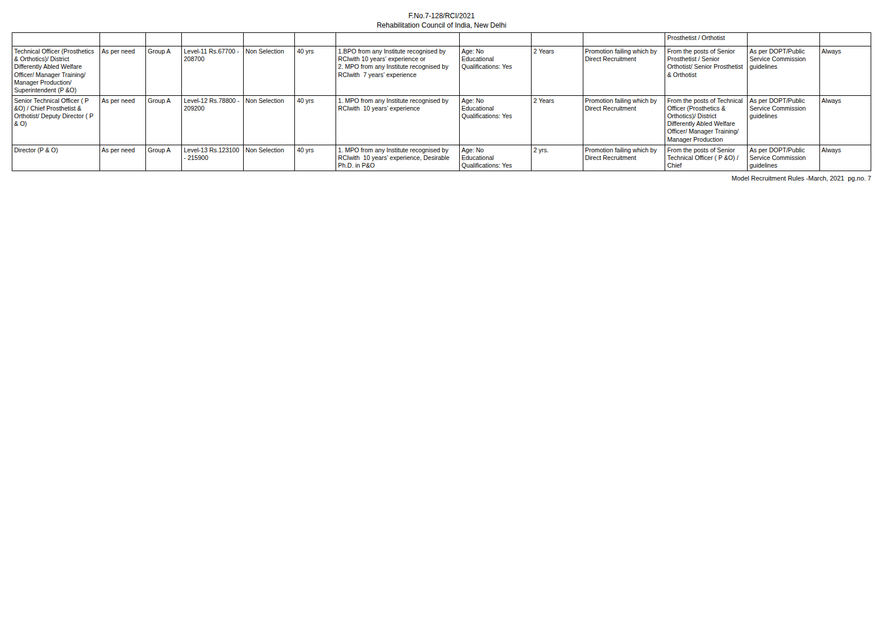F.No.7-128/RCI/2021
Rehabilitation Council of India, New Delhi
| | | | | | | | | | | Prosthetist / Orthotist | | |
| Technical Officer (Prosthetics & Orthotics)/ District Differently Abled Welfare Officer/ Manager Training/ Manager Production/ Superintendent (P &O) | As per need | Group A | Level-11 Rs.67700 - 208700 | Non Selection | 40 yrs | 1.BPO from any Institute recognised by RCIwith 10 years’ experience or 2. MPO from any Institute recognised by RCIwith 7 years’ experience | Age: No Educational Qualifications: Yes | 2 Years | Promotion failing which by Direct Recruitment | From the posts of Senior Prosthetist / Senior Orthotist/ Senior Prosthetist & Orthotist | As per DOPT/Public Service Commission guidelines | Always |
| Senior Technical Officer ( P &O) / Chief Prosthetist & Orthotist/ Deputy Director ( P & O) | As per need | Group A | Level-12 Rs.78800 - 209200 | Non Selection | 40 yrs | 1. MPO from any Institute recognised by RCIwith 10 years’ experience | Age: No Educational Qualifications: Yes | 2 Years | Promotion failing which by Direct Recruitment | From the posts of Technical Officer (Prosthetics & Orthotics)/ District Differently Abled Welfare Officer/ Manager Training/ Manager Production | As per DOPT/Public Service Commission guidelines | Always |
| Director (P & O) | As per need | Group A | Level-13 Rs.123100 - 215900 | Non Selection | 40 yrs | 1. MPO from any Institute recognised by RCIwith 10 years’ experience, Desirable Ph.D. in P&O | Age: No Educational Qualifications: Yes | 2 yrs. | Promotion failing which by Direct Recruitment | From the posts of Senior Technical Officer ( P &O) / Chief | As per DOPT/Public Service Commission guidelines | Always |
Model Recruitment Rules -March, 2021 pg.no. 7